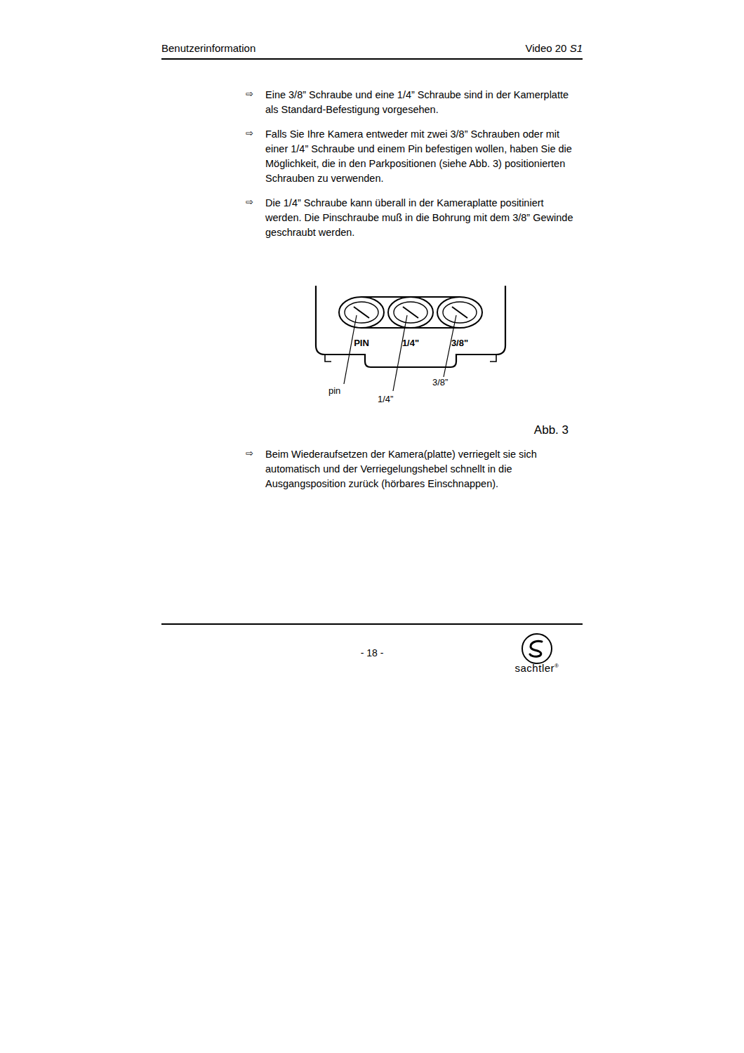Benutzerinformation
Video 20 S1
Eine 3/8” Schraube und eine 1/4” Schraube sind in der Kamerplatte als Standard-Befestigung vorgesehen.
Falls Sie Ihre Kamera entweder mit zwei 3/8” Schrauben oder mit einer 1/4” Schraube und einem Pin befestigen wollen, haben Sie die Möglichkeit, die in den Parkpositionen (siehe Abb. 3) positionierten Schrauben zu verwenden.
Die 1/4” Schraube kann überall in der Kameraplatte positiniert werden. Die Pinschraube muß in die Bohrung mit dem 3/8” Gewinde geschraubt werden.
PIN 1/4" 3/8" pin 1/4” 3/8”
Abb. 3
Beim Wiederaufsetzen der Kamera(platte) verriegelt sie sich automatisch und der Verriegelungshebel schnellt in die Ausgangsposition zurück (hörbares Einschnappen).
- 18 -
sachtler®